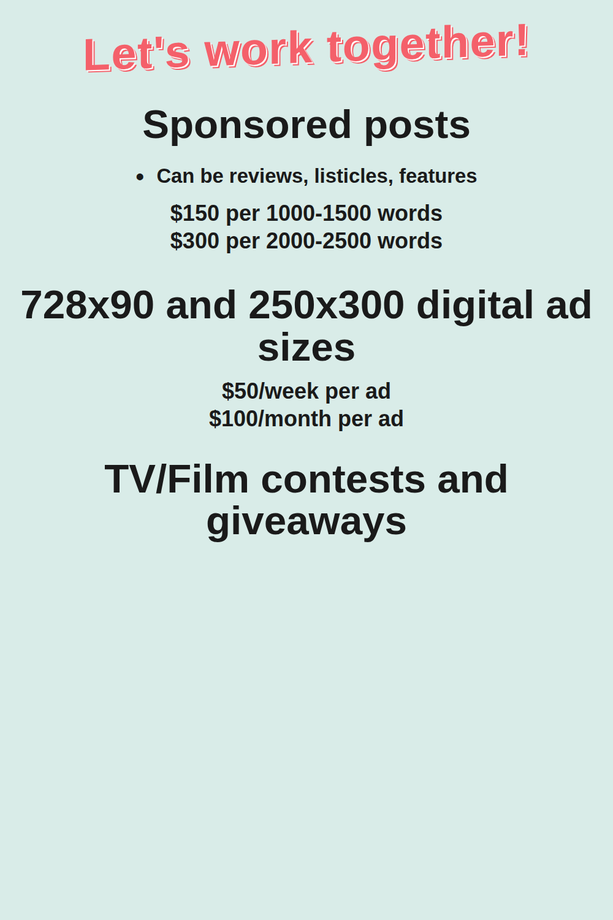Let's work together!
Sponsored posts
Can be reviews, listicles, features
$150 per 1000-1500 words
$300 per 2000-2500 words
728x90 and 250x300 digital ad sizes
$50/week per ad
$100/month per ad
TV/Film contests and giveaways